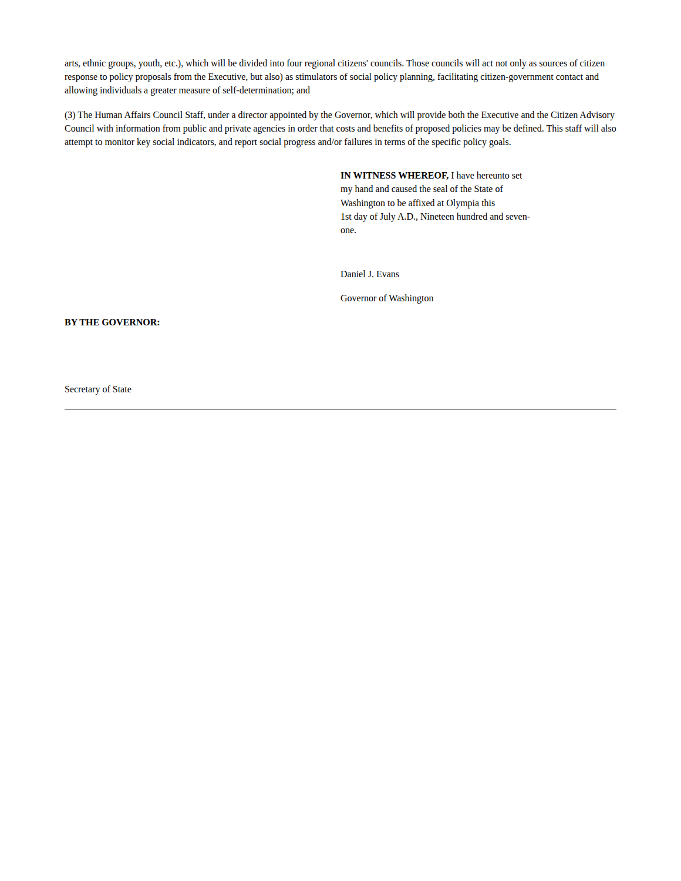arts, ethnic groups, youth, etc.), which will be divided into four regional citizens' councils. Those councils will act not only as sources of citizen response to policy proposals from the Executive, but also) as stimulators of social policy planning, facilitating citizen-government contact and allowing individuals a greater measure of self-determination; and
(3) The Human Affairs Council Staff, under a director appointed by the Governor, which will provide both the Executive and the Citizen Advisory Council with information from public and private agencies in order that costs and benefits of proposed policies may be defined. This staff will also attempt to monitor key social indicators, and report social progress and/or failures in terms of the specific policy goals.
IN WITNESS WHEREOF, I have hereunto set
my hand and caused the seal of the State of
Washington to be affixed at Olympia this
1st day of July A.D., Nineteen hundred and seven-
one.
Daniel J. Evans
Governor of Washington
BY THE GOVERNOR:
Secretary of State